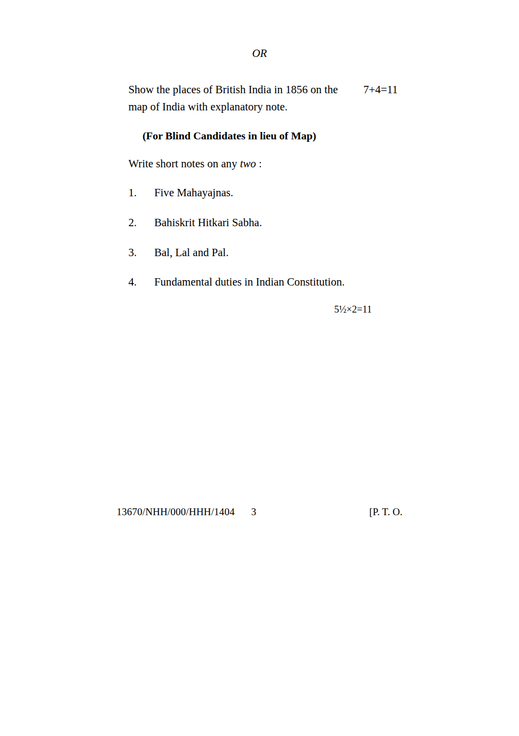OR
7+4=11 Show the places of British India in 1856 on the map of India with explanatory note.
(For Blind Candidates in lieu of Map)
Write short notes on any two :
1. Five Mahayajnas.
2. Bahiskrit Hitkari Sabha.
3. Bal, Lal and Pal.
4. Fundamental duties in Indian Constitution.
5½×2=11
13670/NHH/000/HHH/14043
[P. T. O.